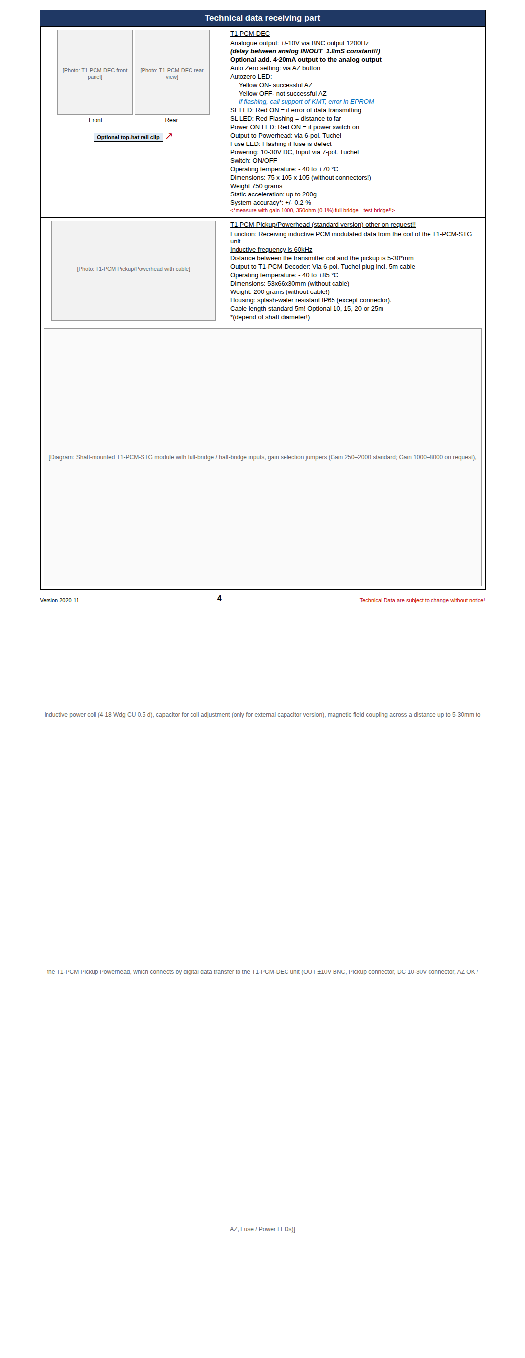Technical data receiving part
| [Photo: T1-PCM-DEC front panel] [Photo: T1-PCM-DEC rear view] Front Rear Optional top-hat rail clip ↗ | T1-PCM-DEC Analogue output: +/-10V via BNC output 1200Hz (delay between analog IN/OUT 1.8mS constant!!) Optional add. 4-20mA output to the analog output Auto Zero setting: via AZ button Autozero LED: Yellow ON- successful AZ Yellow OFF- not successful AZ if flashing, call support of KMT, error in EPROM SL LED: Red ON = if error of data transmitting SL LED: Red Flashing = distance to far Power ON LED: Red ON = if power switch on Output to Powerhead: via 6-pol. Tuchel Fuse LED: Flashing if fuse is defect Powering: 10-30V DC, Input via 7-pol. Tuchel Switch: ON/OFF Operating temperature: - 40 to +70 °C Dimensions: 75 x 105 x 105 (without connectors!) Weight 750 grams Static acceleration: up to 200g System accuracy*: +/- 0.2 % <*measure with gain 1000, 350ohm (0.1%) full bridge - test bridge!!> |
| [Photo: T1-PCM Pickup/Powerhead with cable] | T1-PCM-Pickup/Powerhead (standard version) other on request!! Function: Receiving inductive PCM modulated data from the coil of the T1-PCM-STG unit Inductive frequency is 60kHz Distance between the transmitter coil and the pickup is 5-30*mm Output to T1-PCM-Decoder: Via 6-pol. Tuchel plug incl. 5m cable Operating temperature: - 40 to +85 °C Dimensions: 53x66x30mm (without cable) Weight: 200 grams (without cable!) Housing: splash-water resistant IP65 (except connector). Cable length standard 5m! Optional 10, 15, 20 or 25m *(depend of shaft diameter!) |
| [Diagram: Shaft-mounted T1-PCM-STG module with full-bridge / half-bridge inputs, gain selection jumpers (Gain 250–2000 standard; Gain 1000–8000 on request), inductive power coil (4-18 Wdg CU 0.5 d), capacitor for coil adjustment (only for external capacitor version), magnetic field coupling across a distance up to 5-30mm to the T1-PCM Pickup Powerhead, which connects by digital data transfer to the T1-PCM-DEC unit (OUT ±10V BNC, Pickup connector, DC 10-30V connector, AZ OK / AZ, Fuse / Power LEDs)] |
Version 2020-11
4
Technical Data are subject to change without notice!